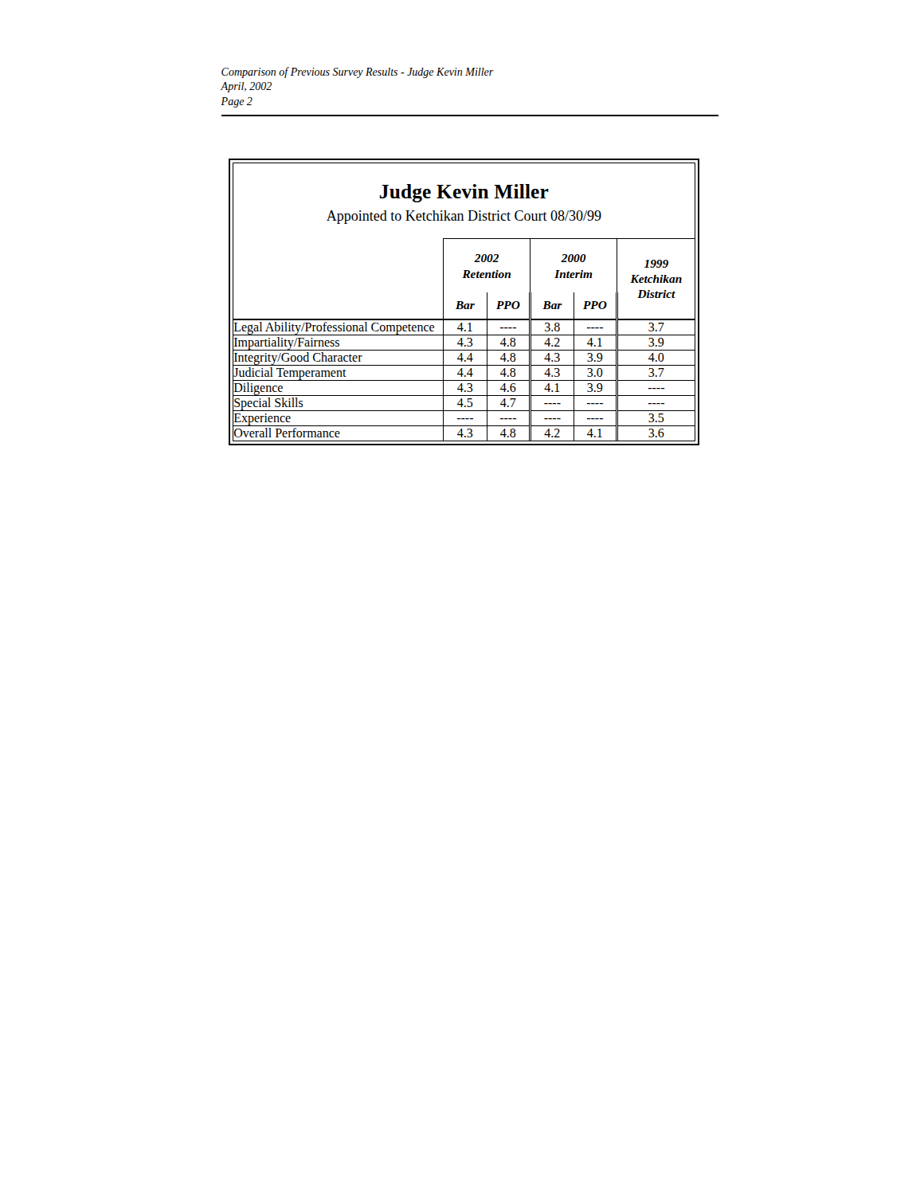Comparison of Previous Survey Results - Judge Kevin Miller
April, 2002
Page 2
Judge Kevin Miller
Appointed to Ketchikan District Court 08/30/99
| | 2002 Retention | 2000 Interim | 1999 Ketchikan District |
| --- | --- | --- | --- |
| Bar | PPO | Bar | PPO |
| Legal Ability/Professional Competence | 4.1 | ---- | 3.8 | ---- | 3.7 |
| Impartiality/Fairness | 4.3 | 4.8 | 4.2 | 4.1 | 3.9 |
| Integrity/Good Character | 4.4 | 4.8 | 4.3 | 3.9 | 4.0 |
| Judicial Temperament | 4.4 | 4.8 | 4.3 | 3.0 | 3.7 |
| Diligence | 4.3 | 4.6 | 4.1 | 3.9 | ---- |
| Special Skills | 4.5 | 4.7 | ---- | ---- | ---- |
| Experience | ---- | ---- | ---- | ---- | 3.5 |
| Overall Performance | 4.3 | 4.8 | 4.2 | 4.1 | 3.6 |